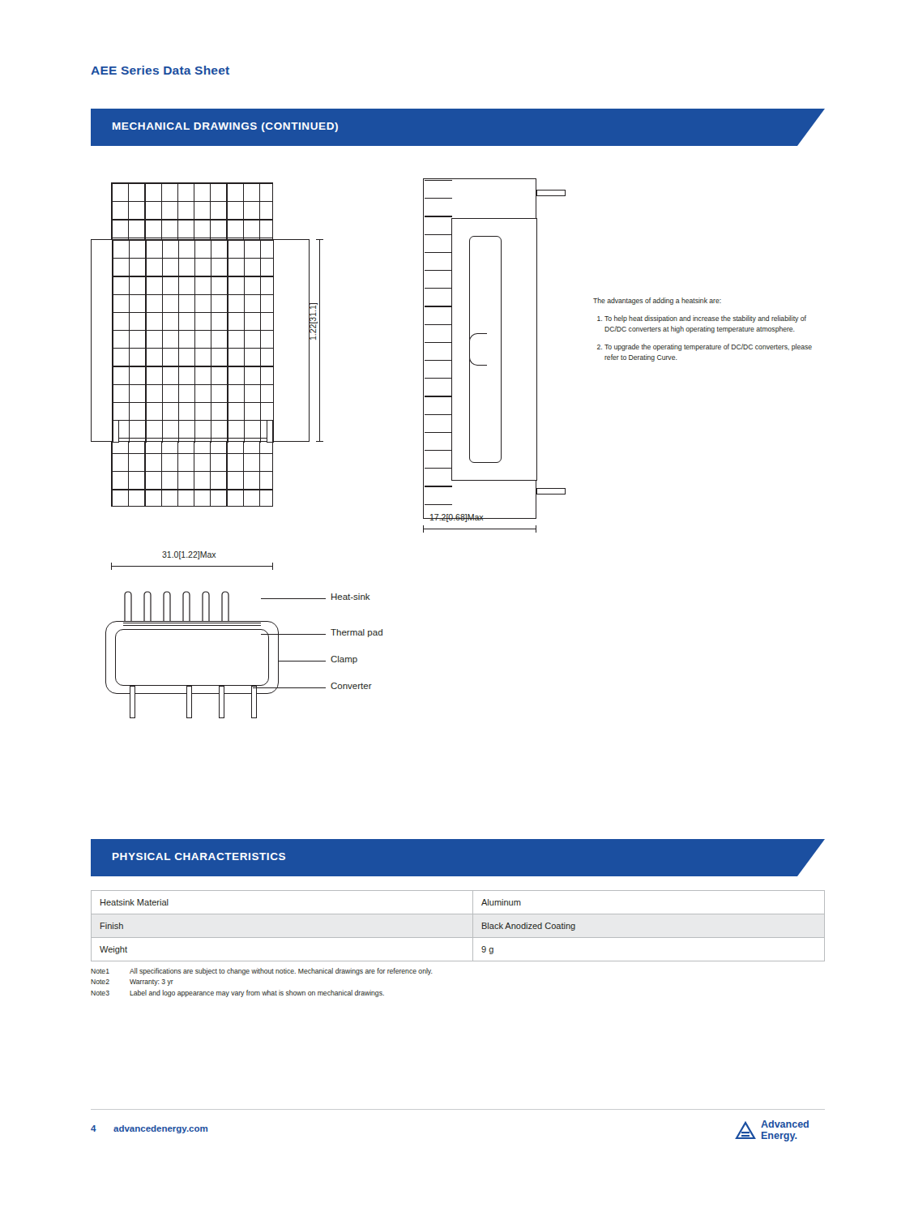AEE Series Data Sheet
MECHANICAL DRAWINGS (CONTINUED)
1.22[31.1]
17.2[0.68]Max
The advantages of adding a heatsink are:
To help heat dissipation and increase the stability and reliability of DC/DC converters at high operating temperature atmosphere.
To upgrade the operating temperature of DC/DC converters, please refer to Derating Curve.
31.0[1.22]Max
Heat-sink
Thermal pad
Clamp
Converter
PHYSICAL CHARACTERISTICS
| Heatsink Material | Aluminum |
| Finish | Black Anodized Coating |
| Weight | 9 g |
Note1 All specifications are subject to change without notice. Mechanical drawings are for reference only. Note2 Warranty: 3 yr Note3 Label and logo appearance may vary from what is shown on mechanical drawings.
4
advancedenergy.com
AdvancedEnergy.